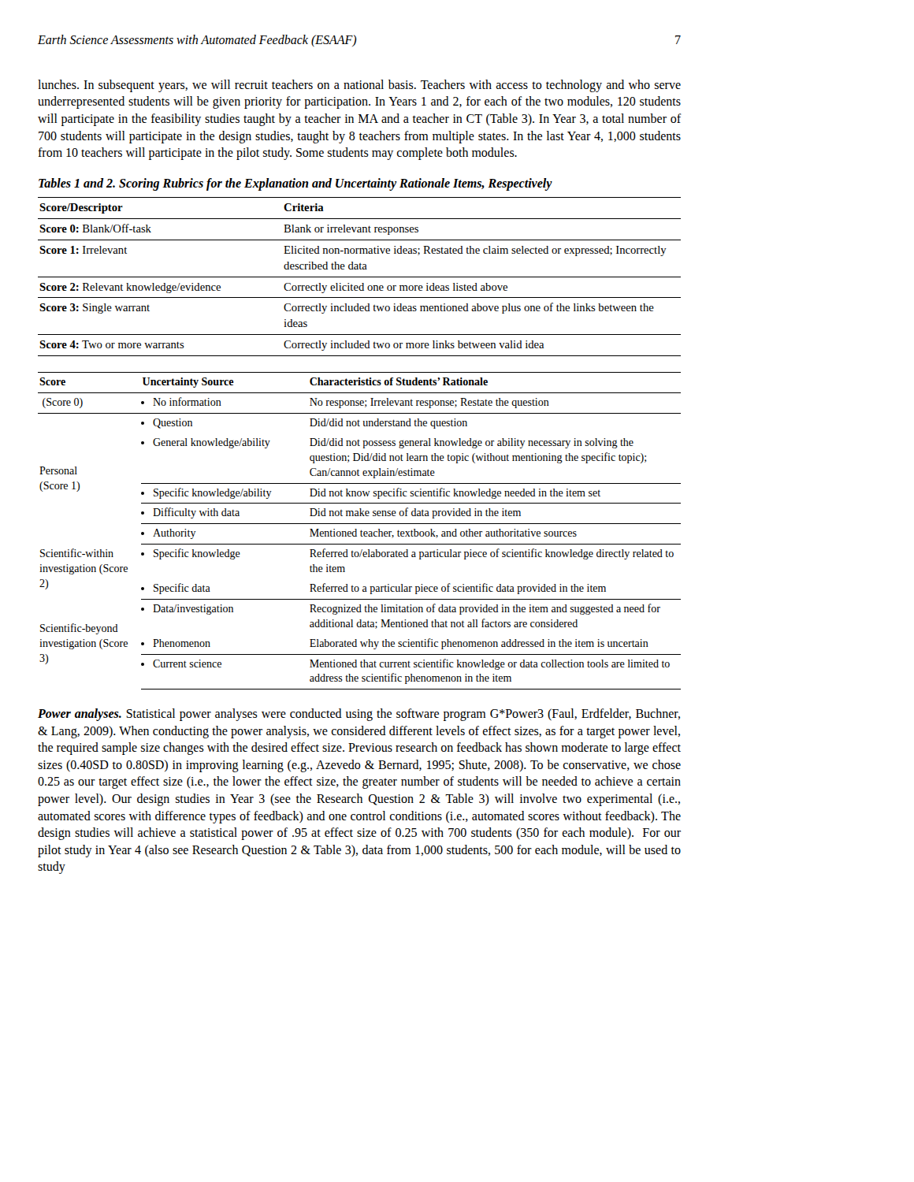Earth Science Assessments with Automated Feedback (ESAAF) 7
lunches. In subsequent years, we will recruit teachers on a national basis. Teachers with access to technology and who serve underrepresented students will be given priority for participation. In Years 1 and 2, for each of the two modules, 120 students will participate in the feasibility studies taught by a teacher in MA and a teacher in CT (Table 3). In Year 3, a total number of 700 students will participate in the design studies, taught by 8 teachers from multiple states. In the last Year 4, 1,000 students from 10 teachers will participate in the pilot study. Some students may complete both modules.
Tables 1 and 2. Scoring Rubrics for the Explanation and Uncertainty Rationale Items, Respectively
| Score/Descriptor | Criteria |
| --- | --- |
| Score 0: Blank/Off-task | Blank or irrelevant responses |
| Score 1: Irrelevant | Elicited non-normative ideas; Restated the claim selected or expressed; Incorrectly described the data |
| Score 2: Relevant knowledge/evidence | Correctly elicited one or more ideas listed above |
| Score 3: Single warrant | Correctly included two ideas mentioned above plus one of the links between the ideas |
| Score 4: Two or more warrants | Correctly included two or more links between valid idea |
| Score | Uncertainty Source | Characteristics of Students’ Rationale |
| --- | --- | --- |
| (Score 0) | No information | No response; Irrelevant response; Restate the question |
| Personal (Score 1) | Question | Did/did not understand the question |
| General knowledge/ability | Did/did not possess general knowledge or ability necessary in solving the question; Did/did not learn the topic (without mentioning the specific topic); Can/cannot explain/estimate |
| Specific knowledge/ability | Did not know specific scientific knowledge needed in the item set |
| Difficulty with data | Did not make sense of data provided in the item |
| Authority | Mentioned teacher, textbook, and other authoritative sources |
| Scientific-within investigation (Score 2) | Specific knowledge | Referred to/elaborated a particular piece of scientific knowledge directly related to the item |
| Specific data | Referred to a particular piece of scientific data provided in the item |
| Scientific-beyond investigation (Score 3) | Data/investigation | Recognized the limitation of data provided in the item and suggested a need for additional data; Mentioned that not all factors are considered |
| Phenomenon | Elaborated why the scientific phenomenon addressed in the item is uncertain |
| Current science | Mentioned that current scientific knowledge or data collection tools are limited to address the scientific phenomenon in the item |
Power analyses. Statistical power analyses were conducted using the software program G*Power3 (Faul, Erdfelder, Buchner, & Lang, 2009). When conducting the power analysis, we considered different levels of effect sizes, as for a target power level, the required sample size changes with the desired effect size. Previous research on feedback has shown moderate to large effect sizes (0.40SD to 0.80SD) in improving learning (e.g., Azevedo & Bernard, 1995; Shute, 2008). To be conservative, we chose 0.25 as our target effect size (i.e., the lower the effect size, the greater number of students will be needed to achieve a certain power level). Our design studies in Year 3 (see the Research Question 2 & Table 3) will involve two experimental (i.e., automated scores with difference types of feedback) and one control conditions (i.e., automated scores without feedback). The design studies will achieve a statistical power of .95 at effect size of 0.25 with 700 students (350 for each module). For our pilot study in Year 4 (also see Research Question 2 & Table 3), data from 1,000 students, 500 for each module, will be used to study